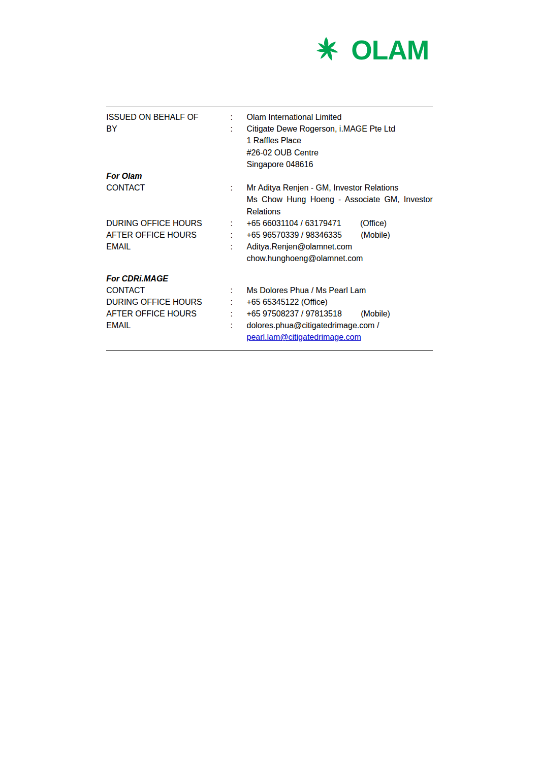OLAM
| ISSUED ON BEHALF OF | : | Olam International Limited |
| BY | : | Citigate Dewe Rogerson, i.MAGE Pte Ltd |
| | | 1 Raffles Place |
| | | #26-02 OUB Centre |
| | | Singapore 048616 |
| For Olam | | |
| CONTACT | : | Mr Aditya Renjen - GM, Investor Relations |
| | | Ms Chow Hung Hoeng - Associate GM, Investor Relations |
| DURING OFFICE HOURS | : | +65 66031104 / 63179471 (Office) |
| AFTER OFFICE HOURS | : | +65 96570339 / 98346335 (Mobile) |
| EMAIL | : | Aditya.Renjen@olamnet.com |
| | | chow.hunghoeng@olamnet.com |
| For CDRi.MAGE | | |
| CONTACT | : | Ms Dolores Phua / Ms Pearl Lam |
| DURING OFFICE HOURS | : | +65 65345122 (Office) |
| AFTER OFFICE HOURS | : | +65 97508237 / 97813518 (Mobile) |
| EMAIL | : | dolores.phua@citigatedrimage.com / |
| | | pearl.lam@citigatedrimage.com |